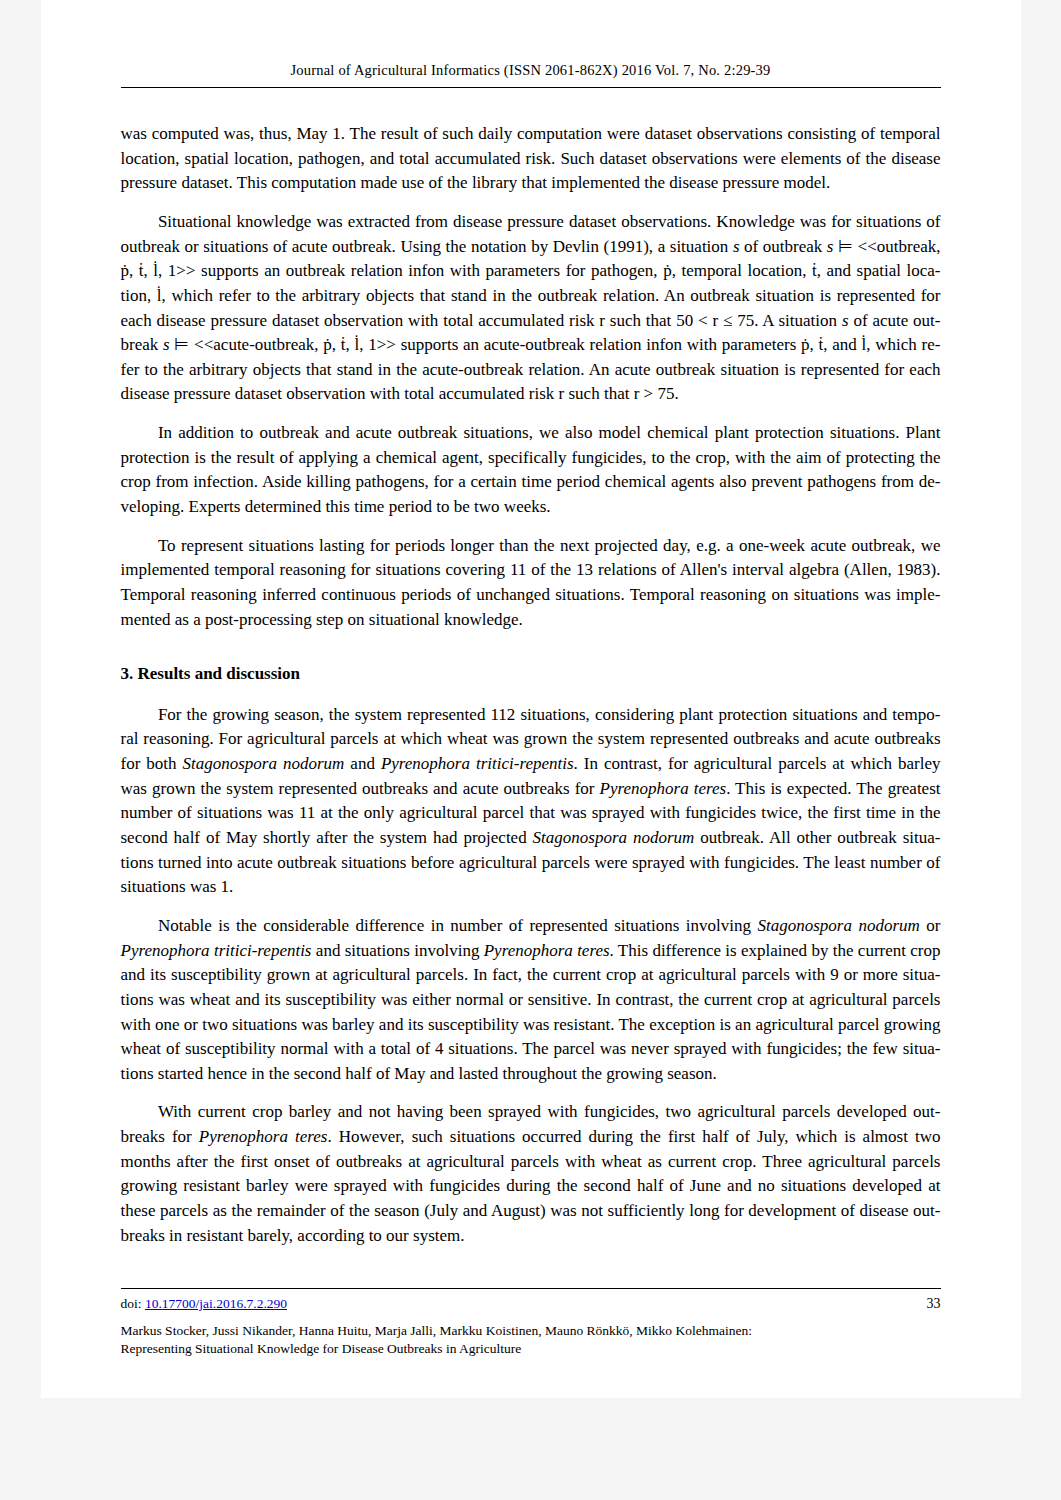Journal of Agricultural Informatics (ISSN 2061-862X) 2016 Vol. 7, No. 2:29-39
was computed was, thus, May 1. The result of such daily computation were dataset observations consisting of temporal location, spatial location, pathogen, and total accumulated risk. Such dataset observations were elements of the disease pressure dataset. This computation made use of the library that implemented the disease pressure model.
Situational knowledge was extracted from disease pressure dataset observations. Knowledge was for situations of outbreak or situations of acute outbreak. Using the notation by Devlin (1991), a situation s of outbreak s ⊨ <<outbreak, ṗ, ṫ, l̇, 1>> supports an outbreak relation infon with parameters for pathogen, ṗ, temporal location, ṫ, and spatial location, l̇, which refer to the arbitrary objects that stand in the outbreak relation. An outbreak situation is represented for each disease pressure dataset observation with total accumulated risk r such that 50 < r ≤ 75. A situation s of acute outbreak s ⊨ <<acute-outbreak, ṗ, ṫ, l̇, 1>> supports an acute-outbreak relation infon with parameters ṗ, ṫ, and l̇, which refer to the arbitrary objects that stand in the acute-outbreak relation. An acute outbreak situation is represented for each disease pressure dataset observation with total accumulated risk r such that r > 75.
In addition to outbreak and acute outbreak situations, we also model chemical plant protection situations. Plant protection is the result of applying a chemical agent, specifically fungicides, to the crop, with the aim of protecting the crop from infection. Aside killing pathogens, for a certain time period chemical agents also prevent pathogens from developing. Experts determined this time period to be two weeks.
To represent situations lasting for periods longer than the next projected day, e.g. a one-week acute outbreak, we implemented temporal reasoning for situations covering 11 of the 13 relations of Allen's interval algebra (Allen, 1983). Temporal reasoning inferred continuous periods of unchanged situations. Temporal reasoning on situations was implemented as a post-processing step on situational knowledge.
3. Results and discussion
For the growing season, the system represented 112 situations, considering plant protection situations and temporal reasoning. For agricultural parcels at which wheat was grown the system represented outbreaks and acute outbreaks for both Stagonospora nodorum and Pyrenophora tritici-repentis. In contrast, for agricultural parcels at which barley was grown the system represented outbreaks and acute outbreaks for Pyrenophora teres. This is expected. The greatest number of situations was 11 at the only agricultural parcel that was sprayed with fungicides twice, the first time in the second half of May shortly after the system had projected Stagonospora nodorum outbreak. All other outbreak situations turned into acute outbreak situations before agricultural parcels were sprayed with fungicides. The least number of situations was 1.
Notable is the considerable difference in number of represented situations involving Stagonospora nodorum or Pyrenophora tritici-repentis and situations involving Pyrenophora teres. This difference is explained by the current crop and its susceptibility grown at agricultural parcels. In fact, the current crop at agricultural parcels with 9 or more situations was wheat and its susceptibility was either normal or sensitive. In contrast, the current crop at agricultural parcels with one or two situations was barley and its susceptibility was resistant. The exception is an agricultural parcel growing wheat of susceptibility normal with a total of 4 situations. The parcel was never sprayed with fungicides; the few situations started hence in the second half of May and lasted throughout the growing season.
With current crop barley and not having been sprayed with fungicides, two agricultural parcels developed outbreaks for Pyrenophora teres. However, such situations occurred during the first half of July, which is almost two months after the first onset of outbreaks at agricultural parcels with wheat as current crop. Three agricultural parcels growing resistant barley were sprayed with fungicides during the second half of June and no situations developed at these parcels as the remainder of the season (July and August) was not sufficiently long for development of disease outbreaks in resistant barely, according to our system.
33
doi: 10.17700/jai.2016.7.2.290
Markus Stocker, Jussi Nikander, Hanna Huitu, Marja Jalli, Markku Koistinen, Mauno Rönkkö, Mikko Kolehmainen:
Representing Situational Knowledge for Disease Outbreaks in Agriculture